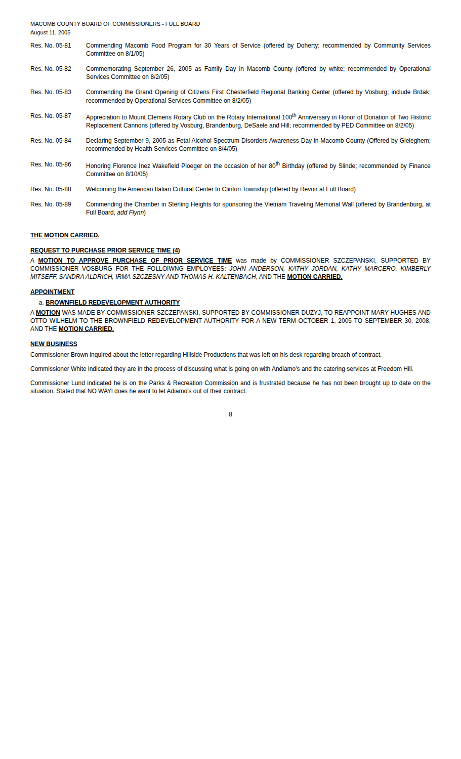MACOMB COUNTY BOARD OF COMMISSIONERS - FULL BOARD
August 11, 2005
| Res. No. 05-81 | Commending Macomb Food Program for 30 Years of Service (offered by Doherty; recommended by Community Services Committee on 8/1/05) |
| Res. No. 05-82 | Commemorating September 26, 2005 as Family Day in Macomb County (offered by white; recommended by Operational Services Committee on 8/2/05) |
| Res. No. 05-83 | Commending the Grand Opening of Citizens First Chesterfield Regional Banking Center (offered by Vosburg; include Brdak; recommended by Operational Services Committee on 8/2/05) |
| Res. No. 05-87 | Appreciation to Mount Clemens Rotary Club on the Rotary International 100 th Anniversary in Honor of Donation of Two Historic Replacement Cannons (offered by Vosburg, Brandenburg, DeSaele and Hill; recommended by PED Committee on 8/2/05) |
| Res. No. 05-84 | Declaring September 9, 2005 as Fetal Alcohol Spectrum Disorders Awareness Day in Macomb County (Offered by Gieleghem; recommended by Health Services Committee on 8/4/05) |
| Res. No. 05-86 | Honoring Florence Inez Wakefield Ploeger on the occasion of her 80 th Birthday (offered by Slinde; recommended by Finance Committee on 8/10/05) |
| Res. No. 05-88 | Welcoming the American Italian Cultural Center to Clinton Township (offered by Revoir at Full Board) |
| Res. No. 05-89 | Commending the Chamber in Sterling Heights for sponsoring the Vietnam Traveling Memorial Wall (offered by Brandenburg, at Full Board, add Flynn ) |
The Motion Carried.
Request to Purchase Prior Service Time (4)
A MOTION TO APPROVE PURCHASE OF PRIOR SERVICE TIME was made by COMMISSIONER SZCZEPANSKI, SUPPORTED BY COMMISSIONER VOSBURG FOR THE FOLLOIWNG EMPLOYEES: JOHN ANDERSON, KATHY JORDAN, KATHY MARCERO, KIMBERLY MITSEFF, SANDRA ALDRICH, IRMA SZCZESNY AND THOMAS H. KALTENBACH, AND THE MOTION CARRIED.
Appointment
BROWNFIELD REDEVELOPMENT AUTHORITY
A MOTION WAS MADE BY COMMISSIONER SZCZEPANSKI, SUPPORTED BY COMMISSIONER DUZYJ, TO REAPPOINT MARY HUGHES AND OTTO WILHELM TO THE BROWNFIELD REDEVELOPMENT AUTHORITY FOR A NEW TERM OCTOBER 1, 2005 TO SEPTEMBER 30, 2008, AND THE MOTION CARRIED.
New Business
Commissioner Brown inquired about the letter regarding Hillside Productions that was left on his desk regarding breach of contract.
Commissioner White indicated they are in the process of discussing what is going on with Andiamo's and the catering services at Freedom Hill.
Commissioner Lund indicated he is on the Parks & Recreation Commission and is frustrated because he has not been brought up to date on the situation. Stated that NO WAYl does he want to let Adiamo's out of their contract.
8